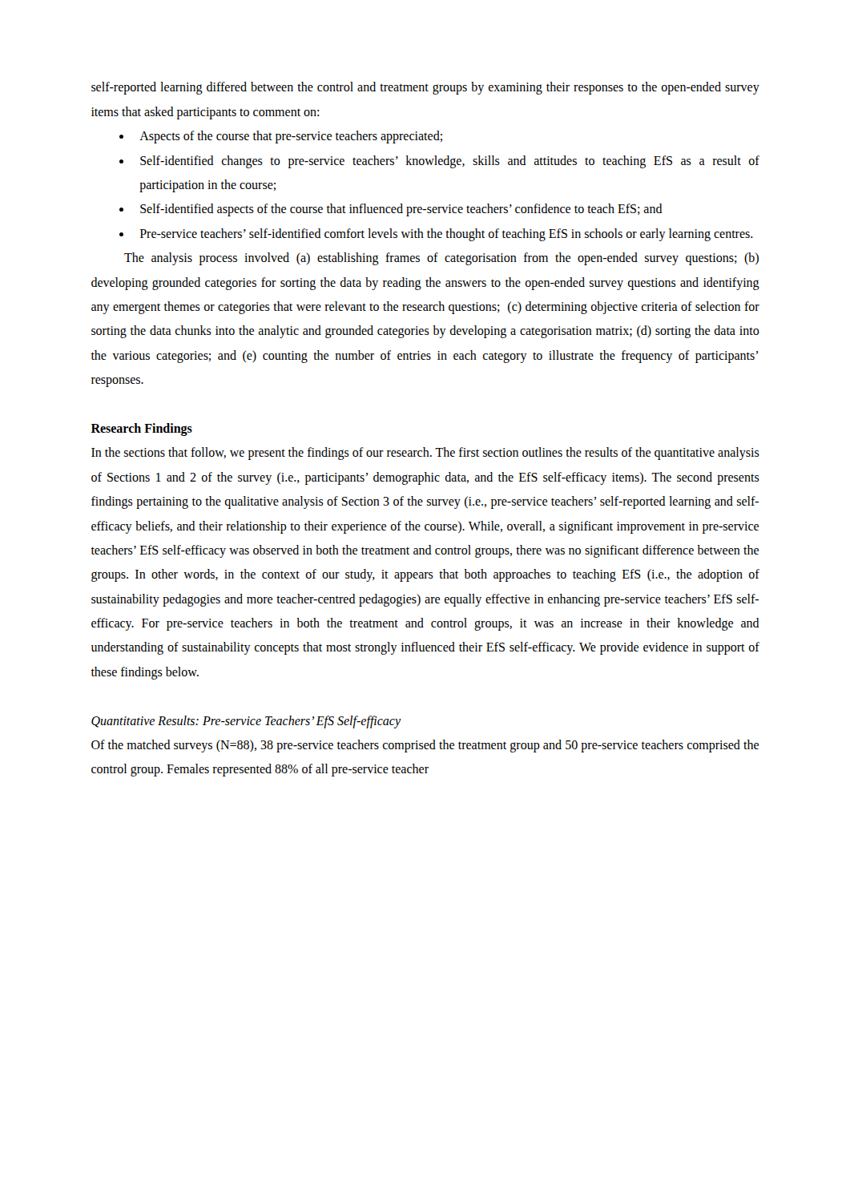self-reported learning differed between the control and treatment groups by examining their responses to the open-ended survey items that asked participants to comment on:
Aspects of the course that pre-service teachers appreciated;
Self-identified changes to pre-service teachers’ knowledge, skills and attitudes to teaching EfS as a result of participation in the course;
Self-identified aspects of the course that influenced pre-service teachers’ confidence to teach EfS; and
Pre-service teachers’ self-identified comfort levels with the thought of teaching EfS in schools or early learning centres.
The analysis process involved (a) establishing frames of categorisation from the open-ended survey questions; (b) developing grounded categories for sorting the data by reading the answers to the open-ended survey questions and identifying any emergent themes or categories that were relevant to the research questions; (c) determining objective criteria of selection for sorting the data chunks into the analytic and grounded categories by developing a categorisation matrix; (d) sorting the data into the various categories; and (e) counting the number of entries in each category to illustrate the frequency of participants’ responses.
Research Findings
In the sections that follow, we present the findings of our research. The first section outlines the results of the quantitative analysis of Sections 1 and 2 of the survey (i.e., participants’ demographic data, and the EfS self-efficacy items). The second presents findings pertaining to the qualitative analysis of Section 3 of the survey (i.e., pre-service teachers’ self-reported learning and self-efficacy beliefs, and their relationship to their experience of the course). While, overall, a significant improvement in pre-service teachers’ EfS self-efficacy was observed in both the treatment and control groups, there was no significant difference between the groups. In other words, in the context of our study, it appears that both approaches to teaching EfS (i.e., the adoption of sustainability pedagogies and more teacher-centred pedagogies) are equally effective in enhancing pre-service teachers’ EfS self-efficacy. For pre-service teachers in both the treatment and control groups, it was an increase in their knowledge and understanding of sustainability concepts that most strongly influenced their EfS self-efficacy. We provide evidence in support of these findings below.
Quantitative Results: Pre-service Teachers’ EfS Self-efficacy
Of the matched surveys (N=88), 38 pre-service teachers comprised the treatment group and 50 pre-service teachers comprised the control group. Females represented 88% of all pre-service teacher